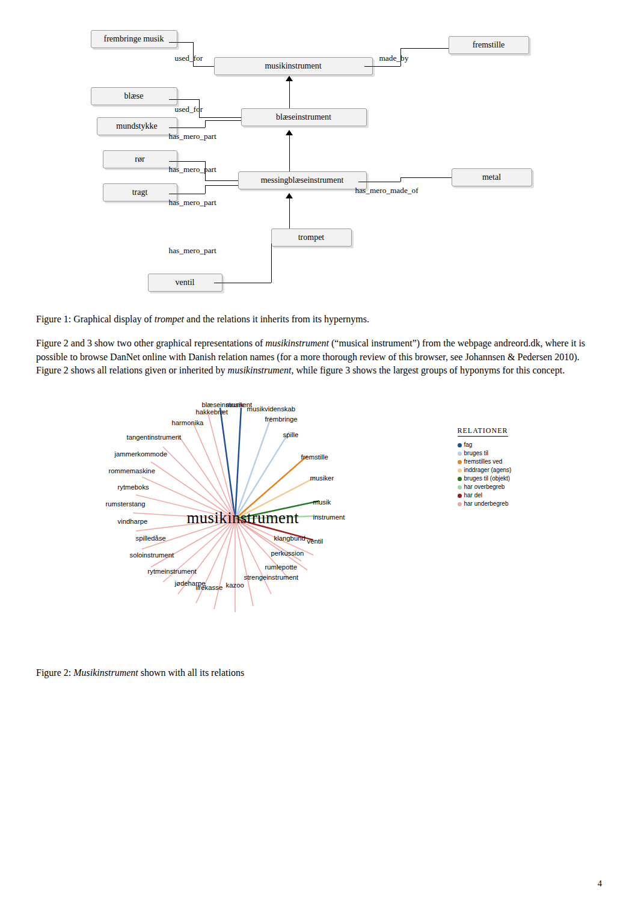frembringe musik
musikinstrument
fremstille
blæse
blæseinstrument
mundstykke
rør
messingblæseinstrument
metal
tragt
trompet
ventil
used_for
made_by
used_for
has_mero_part
has_mero_part
has_mero_part
has_mero_made_of
has_mero_part
Figure 1: Graphical display of trompet and the relations it inherits from its hypernyms.
Figure 2 and 3 show two other graphical representations of musikinstrument (“musical instrument”) from the webpage andreord.dk, where it is possible to browse DanNet online with Danish relation names (for a more thorough review of this browser, see Johannsen & Pedersen 2010). Figure 2 shows all relations given or inherited by musikinstrument, while figure 3 shows the largest groups of hyponyms for this concept.
musikinstrument
blæseinstrument
hakkebræt
harmonika
tangentinstrument
jammerkommode
rommemaskine
rytmeboks
rumsterstang
vindharpe
spilledåse
soloinstrument
rytmeinstrument
jødeharpe
lirekasse
kazoo
strengeinstrument
rumlepotte
perkussion
klangbund
musik
musikvidenskab
frembringe
spille
fremstille
musiker
musik
instrument
ventil
RELATIONER
fag
bruges til
fremstilles ved
inddrager (agens)
bruges til (objekt)
har overbegreb
har del
har underbegreb
Figure 2: Musikinstrument shown with all its relations
4